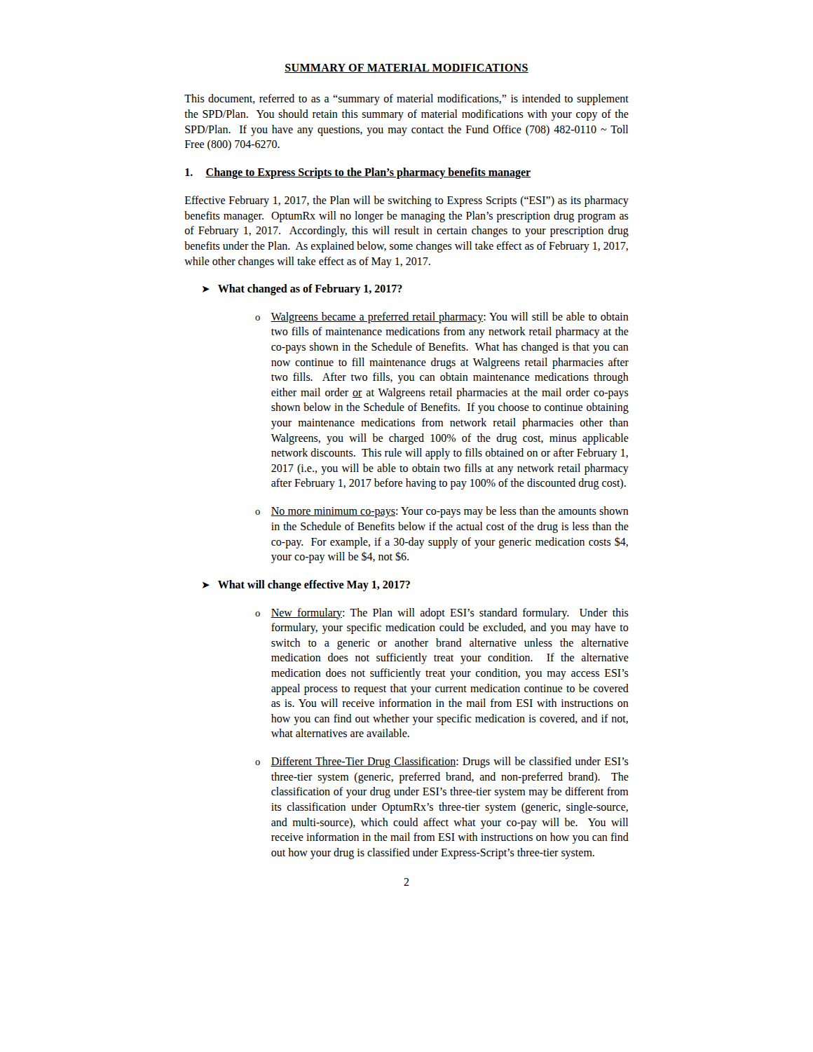SUMMARY OF MATERIAL MODIFICATIONS
This document, referred to as a “summary of material modifications,” is intended to supplement the SPD/Plan. You should retain this summary of material modifications with your copy of the SPD/Plan. If you have any questions, you may contact the Fund Office (708) 482-0110 ~ Toll Free (800) 704-6270.
1. Change to Express Scripts to the Plan’s pharmacy benefits manager
Effective February 1, 2017, the Plan will be switching to Express Scripts (“ESI”) as its pharmacy benefits manager. OptumRx will no longer be managing the Plan’s prescription drug program as of February 1, 2017. Accordingly, this will result in certain changes to your prescription drug benefits under the Plan. As explained below, some changes will take effect as of February 1, 2017, while other changes will take effect as of May 1, 2017.
➤ What changed as of February 1, 2017?
o Walgreens became a preferred retail pharmacy: You will still be able to obtain two fills of maintenance medications from any network retail pharmacy at the co-pays shown in the Schedule of Benefits. What has changed is that you can now continue to fill maintenance drugs at Walgreens retail pharmacies after two fills. After two fills, you can obtain maintenance medications through either mail order or at Walgreens retail pharmacies at the mail order co-pays shown below in the Schedule of Benefits. If you choose to continue obtaining your maintenance medications from network retail pharmacies other than Walgreens, you will be charged 100% of the drug cost, minus applicable network discounts. This rule will apply to fills obtained on or after February 1, 2017 (i.e., you will be able to obtain two fills at any network retail pharmacy after February 1, 2017 before having to pay 100% of the discounted drug cost).
o No more minimum co-pays: Your co-pays may be less than the amounts shown in the Schedule of Benefits below if the actual cost of the drug is less than the co-pay. For example, if a 30-day supply of your generic medication costs $4, your co-pay will be $4, not $6.
➤ What will change effective May 1, 2017?
o New formulary: The Plan will adopt ESI’s standard formulary. Under this formulary, your specific medication could be excluded, and you may have to switch to a generic or another brand alternative unless the alternative medication does not sufficiently treat your condition. If the alternative medication does not sufficiently treat your condition, you may access ESI’s appeal process to request that your current medication continue to be covered as is. You will receive information in the mail from ESI with instructions on how you can find out whether your specific medication is covered, and if not, what alternatives are available.
o Different Three-Tier Drug Classification: Drugs will be classified under ESI’s three-tier system (generic, preferred brand, and non-preferred brand). The classification of your drug under ESI’s three-tier system may be different from its classification under OptumRx’s three-tier system (generic, single-source, and multi-source), which could affect what your co-pay will be. You will receive information in the mail from ESI with instructions on how you can find out how your drug is classified under Express-Script’s three-tier system.
2